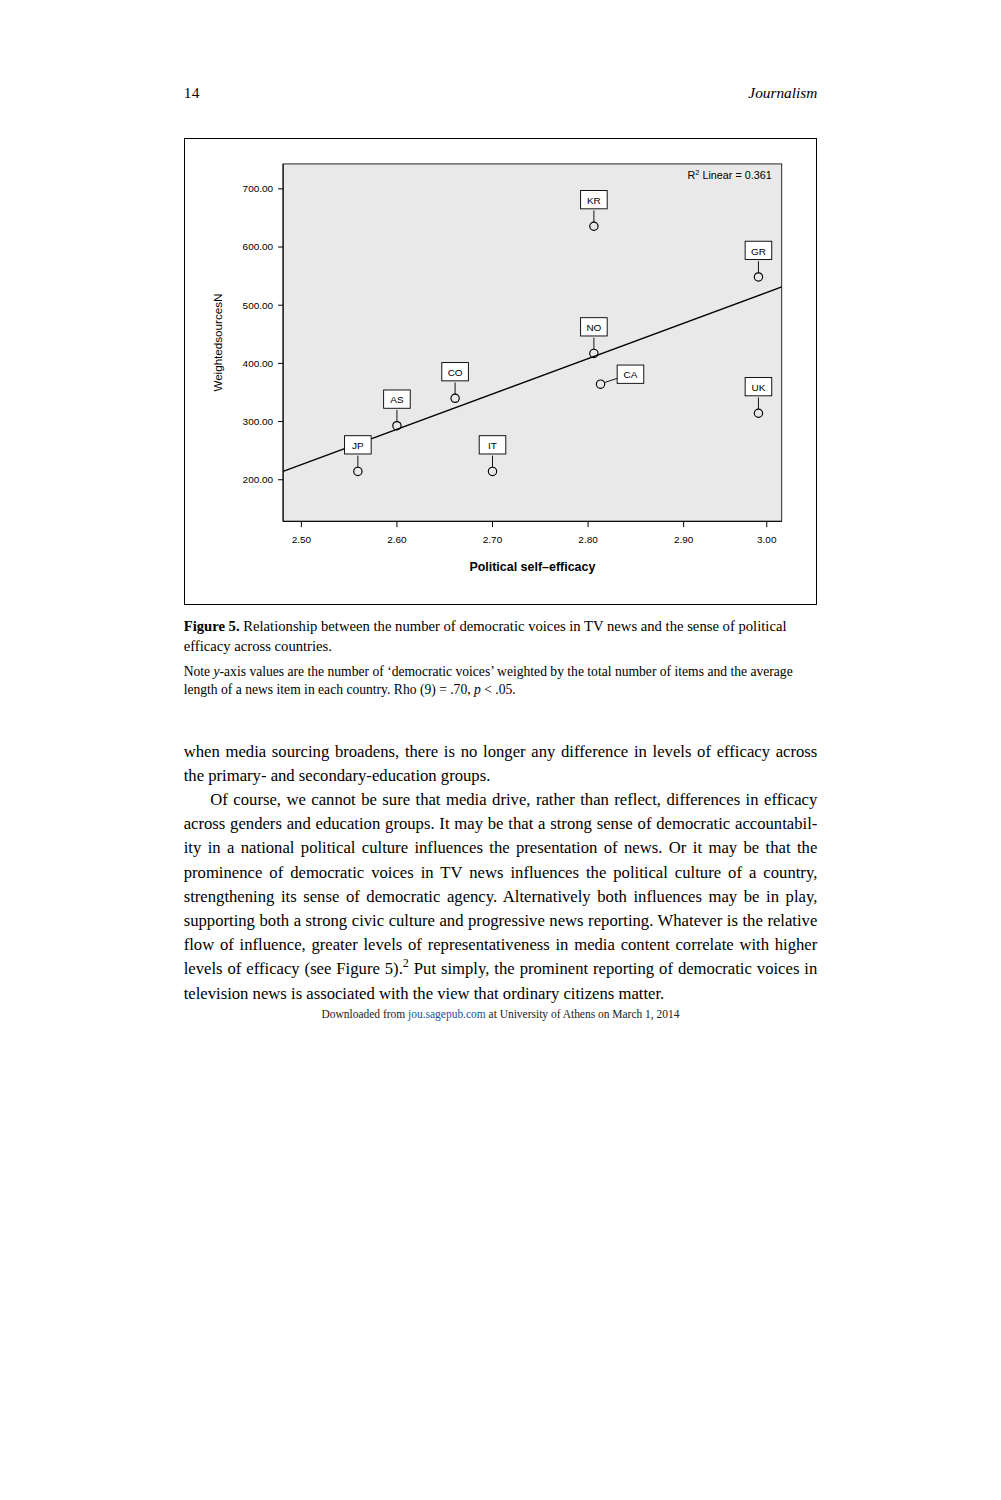14 Journalism
R2 Linear = 0.361 700.00 600.00 500.00 400.00 300.00 200.00 WeightedsourcesN 2.50 2.60 2.70 2.80 2.90 3.00 Political self–efficacy KR GR NO CA UK CO AS JP IT
Figure 5. Relationship between the number of democratic voices in TV news and the sense of political efficacy across countries.
Note y-axis values are the number of ‘democratic voices’ weighted by the total number of items and the average length of a news item in each country. Rho (9) = .70, p < .05.
when media sourcing broadens, there is no longer any difference in levels of efficacy across the primary- and secondary-education groups.
Of course, we cannot be sure that media drive, rather than reflect, differences in efficacy across genders and education groups. It may be that a strong sense of democratic accountability in a national political culture influences the presentation of news. Or it may be that the prominence of democratic voices in TV news influences the political culture of a country, strengthening its sense of democratic agency. Alternatively both influences may be in play, supporting both a strong civic culture and progressive news reporting. Whatever is the relative flow of influence, greater levels of representativeness in media content correlate with higher levels of efficacy (see Figure 5).2 Put simply, the prominent reporting of democratic voices in television news is associated with the view that ordinary citizens matter.
Downloaded from jou.sagepub.com at University of Athens on March 1, 2014